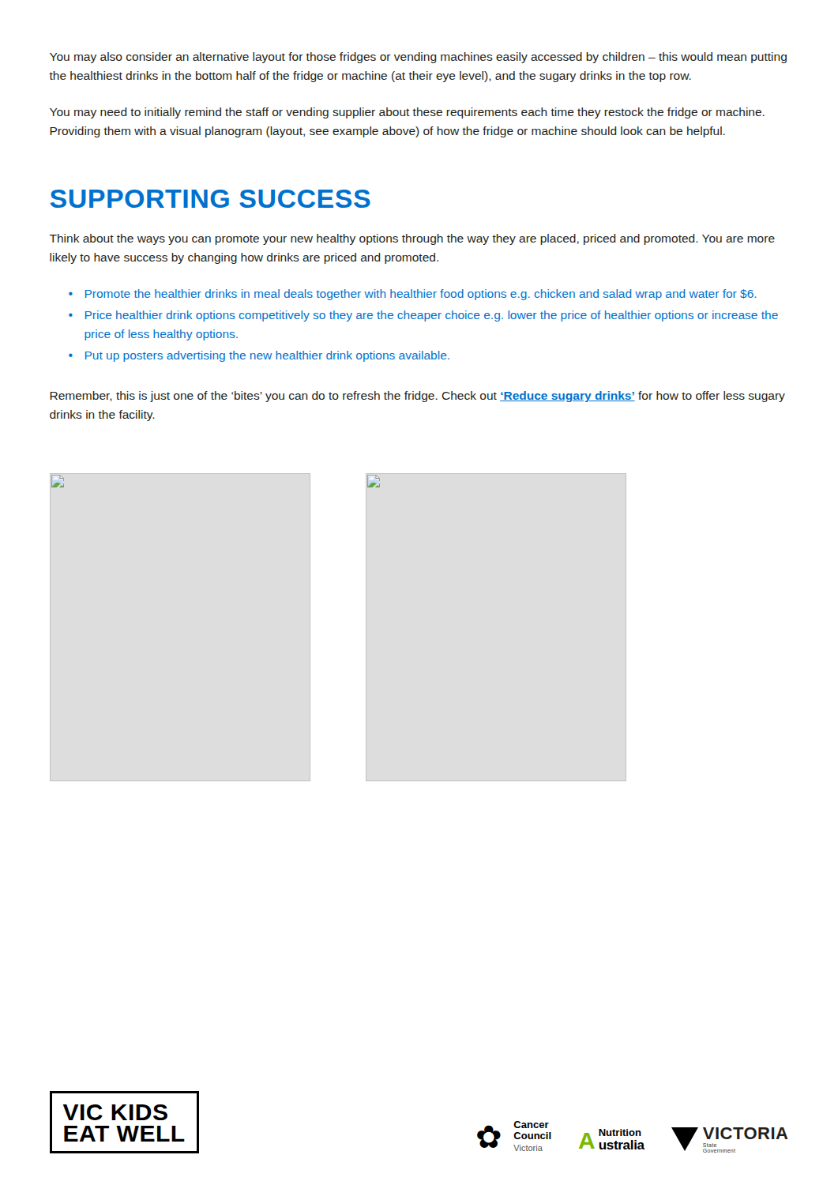You may also consider an alternative layout for those fridges or vending machines easily accessed by children – this would mean putting the healthiest drinks in the bottom half of the fridge or machine (at their eye level), and the sugary drinks in the top row.
You may need to initially remind the staff or vending supplier about these requirements each time they restock the fridge or machine. Providing them with a visual planogram (layout, see example above) of how the fridge or machine should look can be helpful.
Supporting Success
Think about the ways you can promote your new healthy options through the way they are placed, priced and promoted. You are more likely to have success by changing how drinks are priced and promoted.
Promote the healthier drinks in meal deals together with healthier food options e.g. chicken and salad wrap and water for $6.
Price healthier drink options competitively so they are the cheaper choice e.g. lower the price of healthier options or increase the price of less healthy options.
Put up posters advertising the new healthier drink options available.
Remember, this is just one of the ‘bites’ you can do to refresh the fridge. Check out ‘Reduce sugary drinks’ for how to offer less sugary drinks in the facility.
VIC KIDS EAT WELL
Cancer
Council
Victoria
A Nutrition ustralia
VICTORIA State
Government